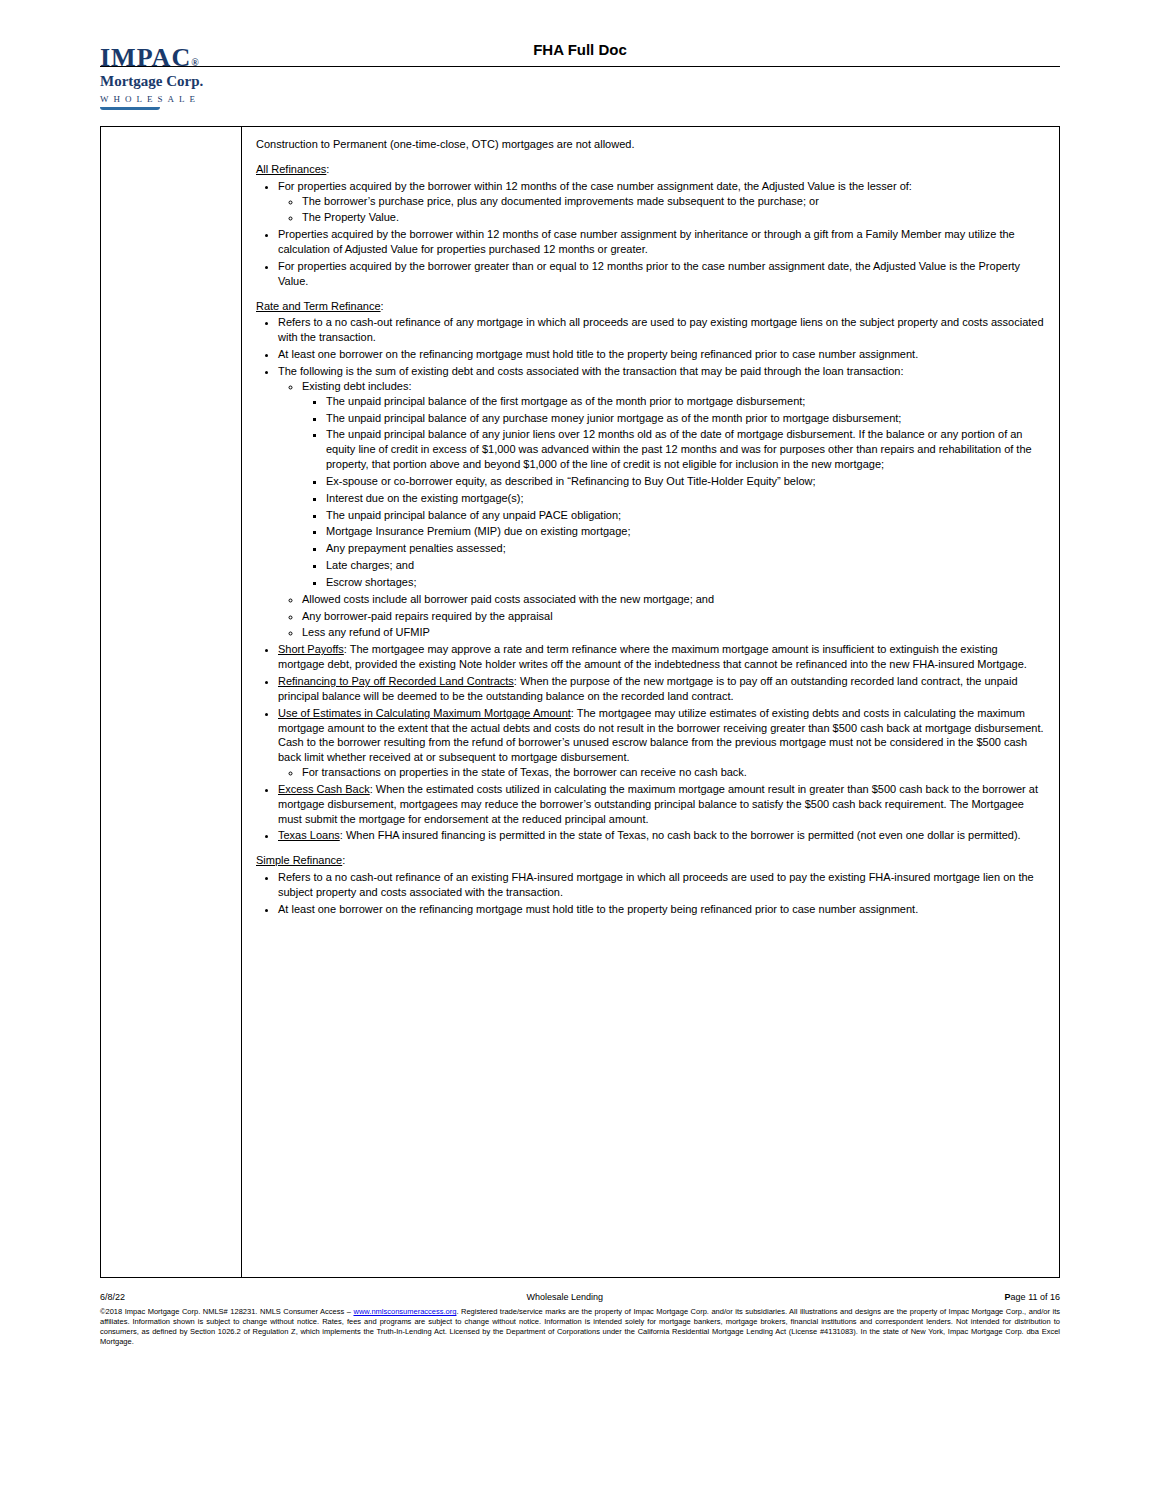IMPAC®
Mortgage Corp.
WHOLESALE
FHA Full Doc
Construction to Permanent (one-time-close, OTC) mortgages are not allowed.
All Refinances:
For properties acquired by the borrower within 12 months of the case number assignment date, the Adjusted Value is the lesser of:
The borrower’s purchase price, plus any documented improvements made subsequent to the purchase; or
The Property Value.
Properties acquired by the borrower within 12 months of case number assignment by inheritance or through a gift from a Family Member may utilize the calculation of Adjusted Value for properties purchased 12 months or greater.
For properties acquired by the borrower greater than or equal to 12 months prior to the case number assignment date, the Adjusted Value is the Property Value.
Rate and Term Refinance:
Refers to a no cash-out refinance of any mortgage in which all proceeds are used to pay existing mortgage liens on the subject property and costs associated with the transaction.
At least one borrower on the refinancing mortgage must hold title to the property being refinanced prior to case number assignment.
The following is the sum of existing debt and costs associated with the transaction that may be paid through the loan transaction:
Existing debt includes:
The unpaid principal balance of the first mortgage as of the month prior to mortgage disbursement;
The unpaid principal balance of any purchase money junior mortgage as of the month prior to mortgage disbursement;
The unpaid principal balance of any junior liens over 12 months old as of the date of mortgage disbursement. If the balance or any portion of an equity line of credit in excess of $1,000 was advanced within the past 12 months and was for purposes other than repairs and rehabilitation of the property, that portion above and beyond $1,000 of the line of credit is not eligible for inclusion in the new mortgage;
Ex-spouse or co-borrower equity, as described in “Refinancing to Buy Out Title-Holder Equity” below;
Interest due on the existing mortgage(s);
The unpaid principal balance of any unpaid PACE obligation;
Mortgage Insurance Premium (MIP) due on existing mortgage;
Any prepayment penalties assessed;
Late charges; and
Escrow shortages;
Allowed costs include all borrower paid costs associated with the new mortgage; and
Any borrower-paid repairs required by the appraisal
Less any refund of UFMIP
Short Payoffs: The mortgagee may approve a rate and term refinance where the maximum mortgage amount is insufficient to extinguish the existing mortgage debt, provided the existing Note holder writes off the amount of the indebtedness that cannot be refinanced into the new FHA-insured Mortgage.
Refinancing to Pay off Recorded Land Contracts: When the purpose of the new mortgage is to pay off an outstanding recorded land contract, the unpaid principal balance will be deemed to be the outstanding balance on the recorded land contract.
Use of Estimates in Calculating Maximum Mortgage Amount: The mortgagee may utilize estimates of existing debts and costs in calculating the maximum mortgage amount to the extent that the actual debts and costs do not result in the borrower receiving greater than $500 cash back at mortgage disbursement. Cash to the borrower resulting from the refund of borrower’s unused escrow balance from the previous mortgage must not be considered in the $500 cash back limit whether received at or subsequent to mortgage disbursement.
For transactions on properties in the state of Texas, the borrower can receive no cash back.
Excess Cash Back: When the estimated costs utilized in calculating the maximum mortgage amount result in greater than $500 cash back to the borrower at mortgage disbursement, mortgagees may reduce the borrower’s outstanding principal balance to satisfy the $500 cash back requirement. The Mortgagee must submit the mortgage for endorsement at the reduced principal amount.
Texas Loans: When FHA insured financing is permitted in the state of Texas, no cash back to the borrower is permitted (not even one dollar is permitted).
Simple Refinance:
Refers to a no cash-out refinance of an existing FHA-insured mortgage in which all proceeds are used to pay the existing FHA-insured mortgage lien on the subject property and costs associated with the transaction.
At least one borrower on the refinancing mortgage must hold title to the property being refinanced prior to case number assignment.
6/8/22
Wholesale Lending
Page 11 of 16
©2018 Impac Mortgage Corp. NMLS# 128231. NMLS Consumer Access – www.nmlsconsumeraccess.org. Registered trade/service marks are the property of Impac Mortgage Corp. and/or its subsidiaries. All illustrations and designs are the property of Impac Mortgage Corp., and/or its affiliates. Information shown is subject to change without notice. Rates, fees and programs are subject to change without notice. Information is intended solely for mortgage bankers, mortgage brokers, financial institutions and correspondent lenders. Not intended for distribution to consumers, as defined by Section 1026.2 of Regulation Z, which implements the Truth-In-Lending Act. Licensed by the Department of Corporations under the California Residential Mortgage Lending Act (License #4131083). In the state of New York, Impac Mortgage Corp. dba Excel Mortgage.